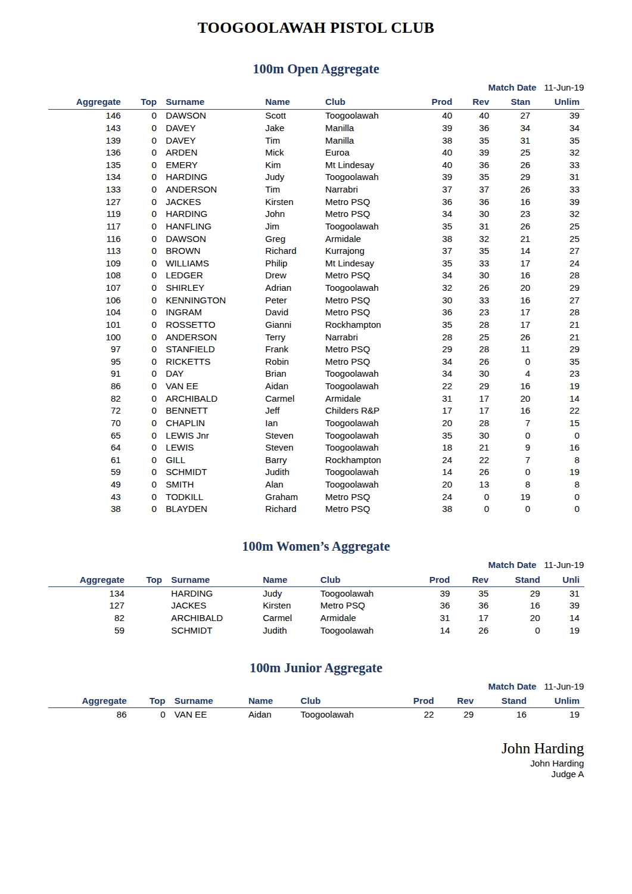TOOGOOLAWAH PISTOL CLUB
100m Open Aggregate
Match Date 11-Jun-19
| Aggregate | Top | Surname | Name | Club | Prod | Rev | Stan | Unlim |
| --- | --- | --- | --- | --- | --- | --- | --- | --- |
| 146 | 0 | DAWSON | Scott | Toogoolawah | 40 | 40 | 27 | 39 |
| 143 | 0 | DAVEY | Jake | Manilla | 39 | 36 | 34 | 34 |
| 139 | 0 | DAVEY | Tim | Manilla | 38 | 35 | 31 | 35 |
| 136 | 0 | ARDEN | Mick | Euroa | 40 | 39 | 25 | 32 |
| 135 | 0 | EMERY | Kim | Mt Lindesay | 40 | 36 | 26 | 33 |
| 134 | 0 | HARDING | Judy | Toogoolawah | 39 | 35 | 29 | 31 |
| 133 | 0 | ANDERSON | Tim | Narrabri | 37 | 37 | 26 | 33 |
| 127 | 0 | JACKES | Kirsten | Metro PSQ | 36 | 36 | 16 | 39 |
| 119 | 0 | HARDING | John | Metro PSQ | 34 | 30 | 23 | 32 |
| 117 | 0 | HANFLING | Jim | Toogoolawah | 35 | 31 | 26 | 25 |
| 116 | 0 | DAWSON | Greg | Armidale | 38 | 32 | 21 | 25 |
| 113 | 0 | BROWN | Richard | Kurrajong | 37 | 35 | 14 | 27 |
| 109 | 0 | WILLIAMS | Philip | Mt Lindesay | 35 | 33 | 17 | 24 |
| 108 | 0 | LEDGER | Drew | Metro PSQ | 34 | 30 | 16 | 28 |
| 107 | 0 | SHIRLEY | Adrian | Toogoolawah | 32 | 26 | 20 | 29 |
| 106 | 0 | KENNINGTON | Peter | Metro PSQ | 30 | 33 | 16 | 27 |
| 104 | 0 | INGRAM | David | Metro PSQ | 36 | 23 | 17 | 28 |
| 101 | 0 | ROSSETTO | Gianni | Rockhampton | 35 | 28 | 17 | 21 |
| 100 | 0 | ANDERSON | Terry | Narrabri | 28 | 25 | 26 | 21 |
| 97 | 0 | STANFIELD | Frank | Metro PSQ | 29 | 28 | 11 | 29 |
| 95 | 0 | RICKETTS | Robin | Metro PSQ | 34 | 26 | 0 | 35 |
| 91 | 0 | DAY | Brian | Toogoolawah | 34 | 30 | 4 | 23 |
| 86 | 0 | VAN EE | Aidan | Toogoolawah | 22 | 29 | 16 | 19 |
| 82 | 0 | ARCHIBALD | Carmel | Armidale | 31 | 17 | 20 | 14 |
| 72 | 0 | BENNETT | Jeff | Childers R&P | 17 | 17 | 16 | 22 |
| 70 | 0 | CHAPLIN | Ian | Toogoolawah | 20 | 28 | 7 | 15 |
| 65 | 0 | LEWIS Jnr | Steven | Toogoolawah | 35 | 30 | 0 | 0 |
| 64 | 0 | LEWIS | Steven | Toogoolawah | 18 | 21 | 9 | 16 |
| 61 | 0 | GILL | Barry | Rockhampton | 24 | 22 | 7 | 8 |
| 59 | 0 | SCHMIDT | Judith | Toogoolawah | 14 | 26 | 0 | 19 |
| 49 | 0 | SMITH | Alan | Toogoolawah | 20 | 13 | 8 | 8 |
| 43 | 0 | TODKILL | Graham | Metro PSQ | 24 | 0 | 19 | 0 |
| 38 | 0 | BLAYDEN | Richard | Metro PSQ | 38 | 0 | 0 | 0 |
100m Women’s Aggregate
Match Date 11-Jun-19
| Aggregate | Top | Surname | Name | Club | Prod | Rev | Stand | Unli |
| --- | --- | --- | --- | --- | --- | --- | --- | --- |
| 134 | | HARDING | Judy | Toogoolawah | 39 | 35 | 29 | 31 |
| 127 | | JACKES | Kirsten | Metro PSQ | 36 | 36 | 16 | 39 |
| 82 | | ARCHIBALD | Carmel | Armidale | 31 | 17 | 20 | 14 |
| 59 | | SCHMIDT | Judith | Toogoolawah | 14 | 26 | 0 | 19 |
100m Junior Aggregate
Match Date 11-Jun-19
| Aggregate | Top | Surname | Name | Club | Prod | Rev | Stand | Unlim |
| --- | --- | --- | --- | --- | --- | --- | --- | --- |
| 86 | 0 | VAN EE | Aidan | Toogoolawah | 22 | 29 | 16 | 19 |
John Harding
John Harding
Judge A